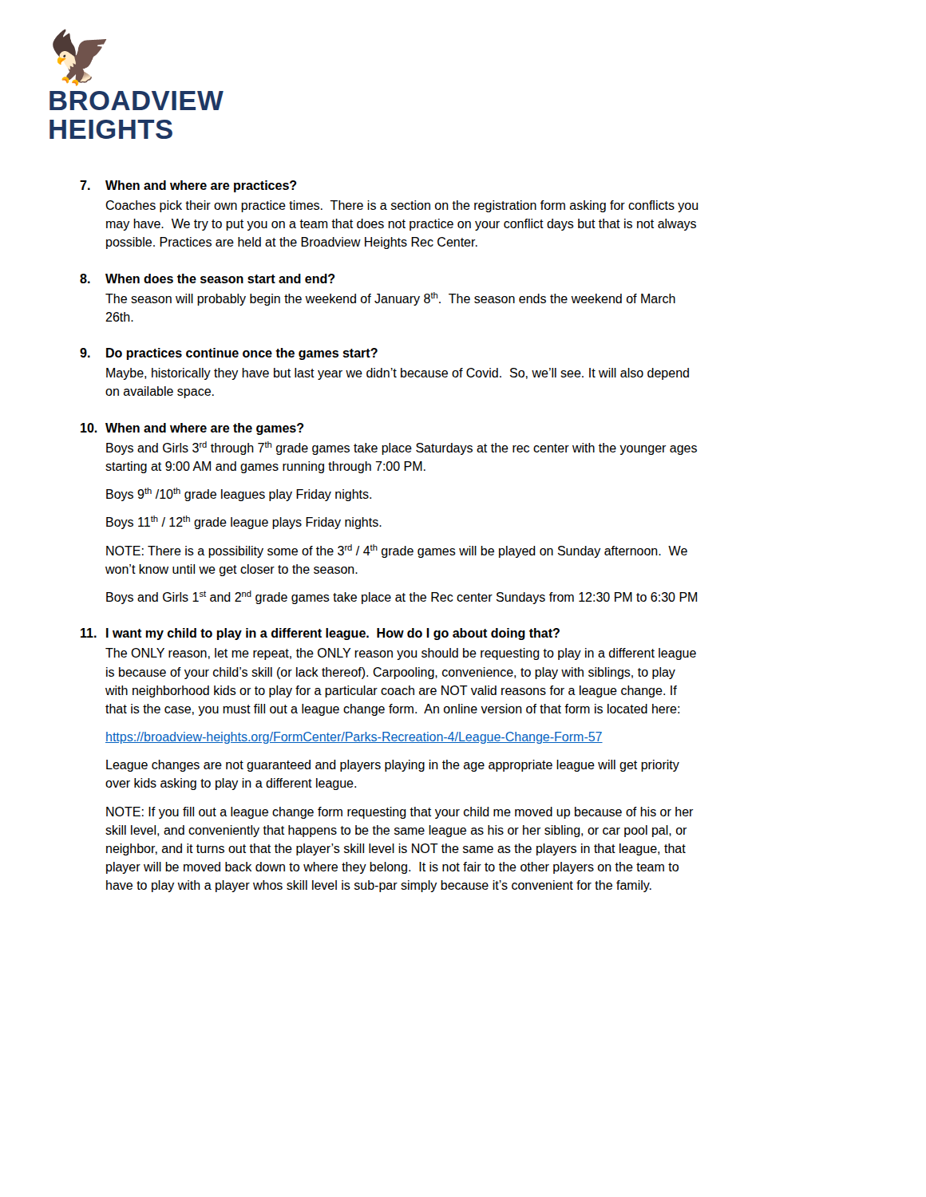🦅
BROADVIEW
HEIGHTS
When and where are practices?
Coaches pick their own practice times. There is a section on the registration form asking for conflicts you may have. We try to put you on a team that does not practice on your conflict days but that is not always possible. Practices are held at the Broadview Heights Rec Center.
When does the season start and end?
The season will probably begin the weekend of January 8th. The season ends the weekend of March 26th.
Do practices continue once the games start?
Maybe, historically they have but last year we didn’t because of Covid. So, we’ll see. It will also depend on available space.
When and where are the games?
Boys and Girls 3rd through 7th grade games take place Saturdays at the rec center with the younger ages starting at 9:00 AM and games running through 7:00 PM.
Boys 9th /10th grade leagues play Friday nights.
Boys 11th / 12th grade league plays Friday nights.
NOTE: There is a possibility some of the 3rd / 4th grade games will be played on Sunday afternoon. We won’t know until we get closer to the season.
Boys and Girls 1st and 2nd grade games take place at the Rec center Sundays from 12:30 PM to 6:30 PM
I want my child to play in a different league. How do I go about doing that?
The ONLY reason, let me repeat, the ONLY reason you should be requesting to play in a different league is because of your child’s skill (or lack thereof). Carpooling, convenience, to play with siblings, to play with neighborhood kids or to play for a particular coach are NOT valid reasons for a league change. If that is the case, you must fill out a league change form. An online version of that form is located here:
https://broadview-heights.org/FormCenter/Parks-Recreation-4/League-Change-Form-57
League changes are not guaranteed and players playing in the age appropriate league will get priority over kids asking to play in a different league.
NOTE: If you fill out a league change form requesting that your child me moved up because of his or her skill level, and conveniently that happens to be the same league as his or her sibling, or car pool pal, or neighbor, and it turns out that the player’s skill level is NOT the same as the players in that league, that player will be moved back down to where they belong. It is not fair to the other players on the team to have to play with a player whos skill level is sub-par simply because it’s convenient for the family.